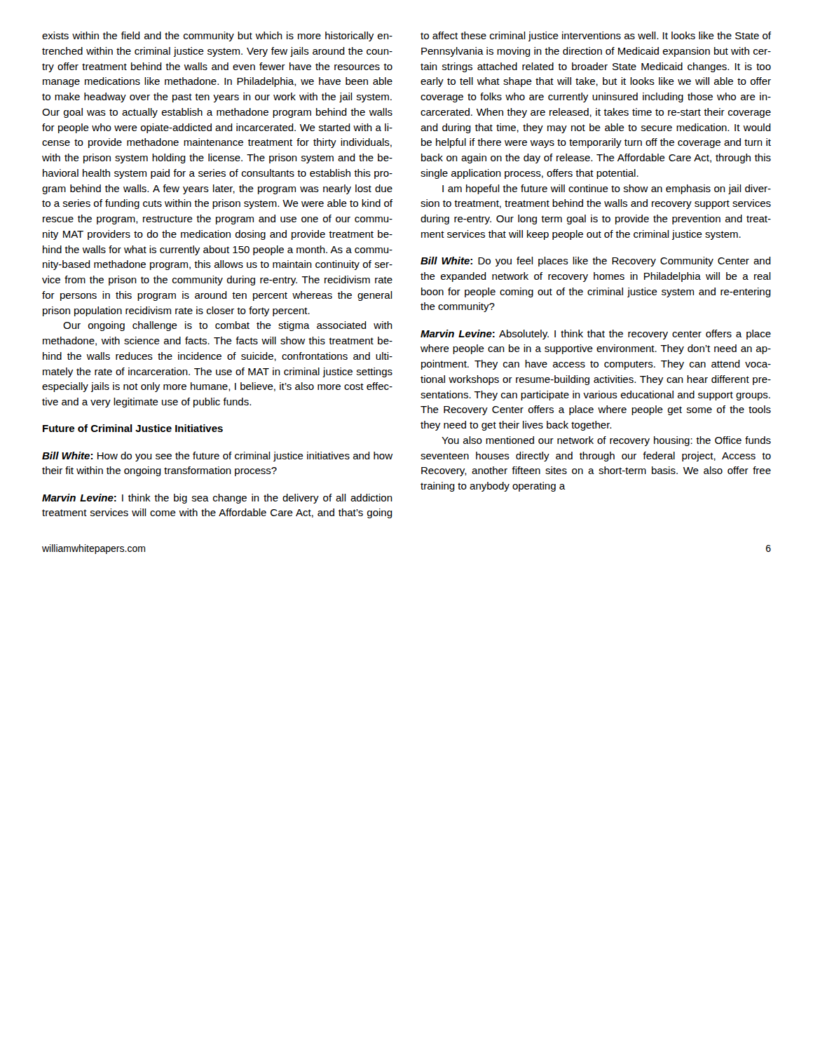exists within the field and the community but which is more historically entrenched within the criminal justice system. Very few jails around the country offer treatment behind the walls and even fewer have the resources to manage medications like methadone. In Philadelphia, we have been able to make headway over the past ten years in our work with the jail system. Our goal was to actually establish a methadone program behind the walls for people who were opiate-addicted and incarcerated. We started with a license to provide methadone maintenance treatment for thirty individuals, with the prison system holding the license. The prison system and the behavioral health system paid for a series of consultants to establish this program behind the walls. A few years later, the program was nearly lost due to a series of funding cuts within the prison system. We were able to kind of rescue the program, restructure the program and use one of our community MAT providers to do the medication dosing and provide treatment behind the walls for what is currently about 150 people a month. As a community-based methadone program, this allows us to maintain continuity of service from the prison to the community during re-entry. The recidivism rate for persons in this program is around ten percent whereas the general prison population recidivism rate is closer to forty percent.
Our ongoing challenge is to combat the stigma associated with methadone, with science and facts. The facts will show this treatment behind the walls reduces the incidence of suicide, confrontations and ultimately the rate of incarceration. The use of MAT in criminal justice settings especially jails is not only more humane, I believe, it’s also more cost effective and a very legitimate use of public funds.
Future of Criminal Justice Initiatives
Bill White: How do you see the future of criminal justice initiatives and how their fit within the ongoing transformation process?
Marvin Levine: I think the big sea change in the delivery of all addiction treatment services will come with the Affordable Care Act, and that’s going to affect these criminal justice interventions as well. It looks like the State of Pennsylvania is moving in the direction of Medicaid expansion but with certain strings attached related to broader State Medicaid changes. It is too early to tell what shape that will take, but it looks like we will able to offer coverage to folks who are currently uninsured including those who are incarcerated. When they are released, it takes time to re-start their coverage and during that time, they may not be able to secure medication. It would be helpful if there were ways to temporarily turn off the coverage and turn it back on again on the day of release. The Affordable Care Act, through this single application process, offers that potential.
I am hopeful the future will continue to show an emphasis on jail diversion to treatment, treatment behind the walls and recovery support services during re-entry. Our long term goal is to provide the prevention and treatment services that will keep people out of the criminal justice system.
Bill White: Do you feel places like the Recovery Community Center and the expanded network of recovery homes in Philadelphia will be a real boon for people coming out of the criminal justice system and re-entering the community?
Marvin Levine: Absolutely. I think that the recovery center offers a place where people can be in a supportive environment. They don’t need an appointment. They can have access to computers. They can attend vocational workshops or resume-building activities. They can hear different presentations. They can participate in various educational and support groups. The Recovery Center offers a place where people get some of the tools they need to get their lives back together.
You also mentioned our network of recovery housing: the Office funds seventeen houses directly and through our federal project, Access to Recovery, another fifteen sites on a short-term basis. We also offer free training to anybody operating a
williamwhitepapers.com 6